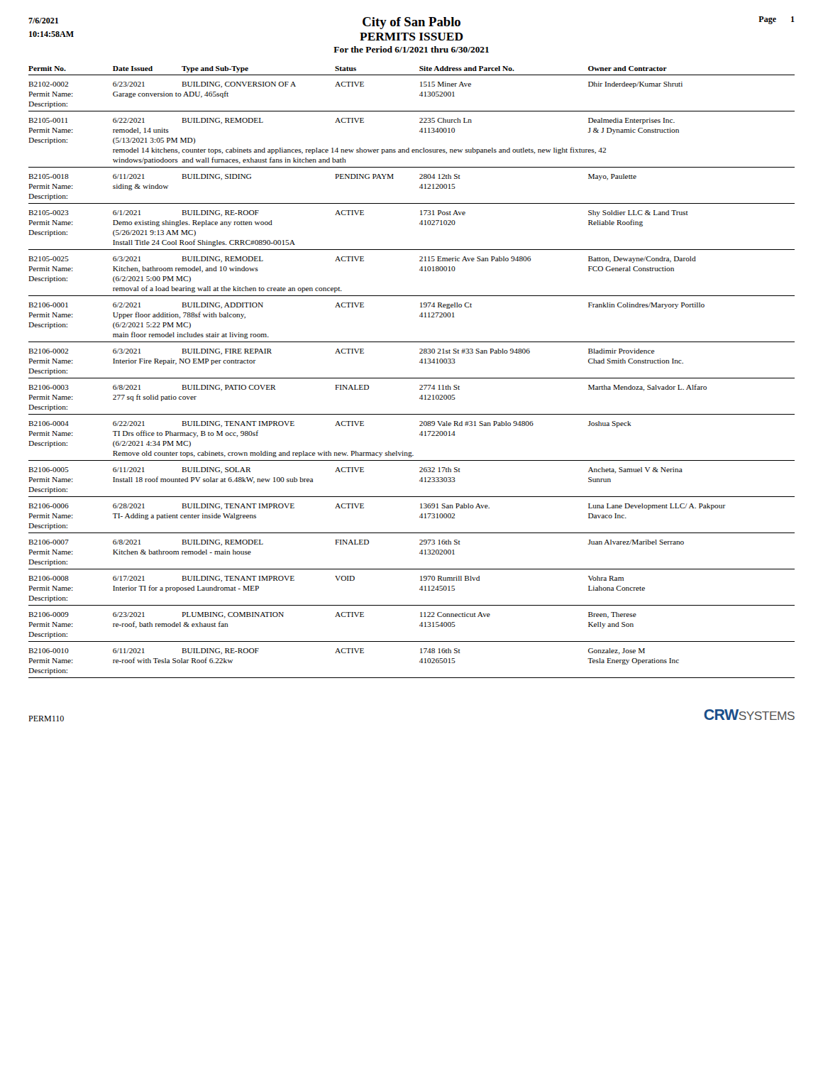7/6/2021
10:14:58AM
City of San Pablo
PERMITS ISSUED
For the Period 6/1/2021 thru 6/30/2021
Page1
| Permit No. | Date Issued | Type and Sub-Type | Status | Site Address and Parcel No. | Owner and Contractor |
| --- | --- | --- | --- | --- | --- |
| B2102-0002 | 6/23/2021 | BUILDING, CONVERSION OF A | ACTIVE | 1515 Miner Ave | Dhir Inderdeep/Kumar Shruti |
| Permit Name: | Garage conversion to ADU, 465sqft | | 413052001 | |
| Description: | |
| B2105-0011 | 6/22/2021 | BUILDING, REMODEL | ACTIVE | 2235 Church Ln | Dealmedia Enterprises Inc. |
| Permit Name: | remodel, 14 units | | 411340010 | J & J Dynamic Construction |
| Description: | (5/13/2021 3:05 PM MD) |
| | remodel 14 kitchens, counter tops, cabinets and appliances, replace 14 new shower pans and enclosures, new subpanels and outlets, new light fixtures, 42 |
| | windows/patiodoors and wall furnaces, exhaust fans in kitchen and bath |
| B2105-0018 | 6/11/2021 | BUILDING, SIDING | PENDING PAYM | 2804 12th St | Mayo, Paulette |
| Permit Name: | siding & window | | 412120015 | |
| Description: | |
| B2105-0023 | 6/1/2021 | BUILDING, RE-ROOF | ACTIVE | 1731 Post Ave | Shy Soldier LLC & Land Trust |
| Permit Name: | Demo existing shingles. Replace any rotten wood | | 410271020 | Reliable Roofing |
| Description: | (5/26/2021 9:13 AM MC) |
| | Install Title 24 Cool Roof Shingles. CRRC#0890-0015A |
| B2105-0025 | 6/3/2021 | BUILDING, REMODEL | ACTIVE | 2115 Emeric Ave San Pablo 94806 | Batton, Dewayne/Condra, Darold |
| Permit Name: | Kitchen, bathroom remodel, and 10 windows | | 410180010 | FCO General Construction |
| Description: | (6/2/2021 5:00 PM MC) |
| | removal of a load bearing wall at the kitchen to create an open concept. |
| B2106-0001 | 6/2/2021 | BUILDING, ADDITION | ACTIVE | 1974 Regello Ct | Franklin Colindres/Maryory Portillo |
| Permit Name: | Upper floor addition, 788sf with balcony, | | 411272001 | |
| Description: | (6/2/2021 5:22 PM MC) |
| | main floor remodel includes stair at living room. |
| B2106-0002 | 6/3/2021 | BUILDING, FIRE REPAIR | ACTIVE | 2830 21st St #33 San Pablo 94806 | Bladimir Providence |
| Permit Name: | Interior Fire Repair, NO EMP per contractor | | 413410033 | Chad Smith Construction Inc. |
| Description: | |
| B2106-0003 | 6/8/2021 | BUILDING, PATIO COVER | FINALED | 2774 11th St | Martha Mendoza, Salvador L. Alfaro |
| Permit Name: | 277 sq ft solid patio cover | | 412102005 | |
| Description: | |
| B2106-0004 | 6/22/2021 | BUILDING, TENANT IMPROVE | ACTIVE | 2089 Vale Rd #31 San Pablo 94806 | Joshua Speck |
| Permit Name: | TI Drs office to Pharmacy, B to M occ, 980sf | | 417220014 | |
| Description: | (6/2/2021 4:34 PM MC) |
| | Remove old counter tops, cabinets, crown molding and replace with new. Pharmacy shelving. |
| B2106-0005 | 6/11/2021 | BUILDING, SOLAR | ACTIVE | 2632 17th St | Ancheta, Samuel V & Nerina |
| Permit Name: | Install 18 roof mounted PV solar at 6.48kW, new 100 sub brea | | 412333033 | Sunrun |
| Description: | |
| B2106-0006 | 6/28/2021 | BUILDING, TENANT IMPROVE | ACTIVE | 13691 San Pablo Ave. | Luna Lane Development LLC/ A. Pakpour |
| Permit Name: | TI- Adding a patient center inside Walgreens | | 417310002 | Davaco Inc. |
| Description: | |
| B2106-0007 | 6/8/2021 | BUILDING, REMODEL | FINALED | 2973 16th St | Juan Alvarez/Maribel Serrano |
| Permit Name: | Kitchen & bathroom remodel - main house | | 413202001 | |
| Description: | |
| B2106-0008 | 6/17/2021 | BUILDING, TENANT IMPROVE | VOID | 1970 Rumrill Blvd | Vohra Ram |
| Permit Name: | Interior TI for a proposed Laundromat - MEP | | 411245015 | Liahona Concrete |
| Description: | |
| B2106-0009 | 6/23/2021 | PLUMBING, COMBINATION | ACTIVE | 1122 Connecticut Ave | Breen, Therese |
| Permit Name: | re-roof, bath remodel & exhaust fan | | 413154005 | Kelly and Son |
| Description: | |
| B2106-0010 | 6/11/2021 | BUILDING, RE-ROOF | ACTIVE | 1748 16th St | Gonzalez, Jose M |
| Permit Name: | re-roof with Tesla Solar Roof 6.22kw | | 410265015 | Tesla Energy Operations Inc |
| Description: | |
PERM110
CRWSYSTEMS